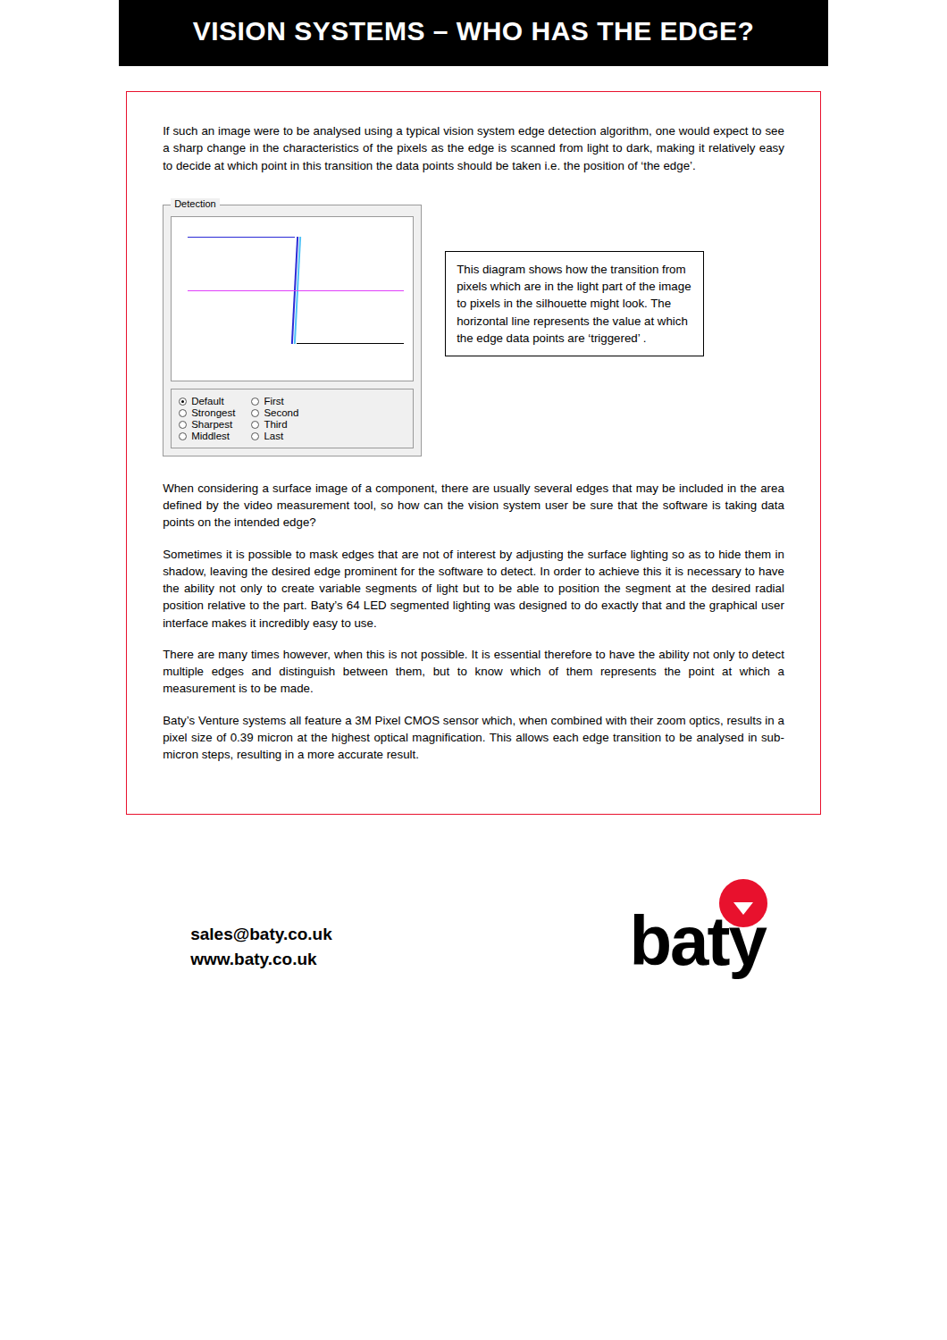VISION SYSTEMS – WHO HAS THE EDGE?
If such an image were to be analysed using a typical vision system edge detection algorithm, one would expect to see a sharp change in the characteristics of the pixels as the edge is scanned from light to dark, making it relatively easy to decide at which point in this transition the data points should be taken i.e. the position of ‘the edge’.
Detection
Default
Strongest
Sharpest
Middlest
First
Second
Third
Last
This diagram shows how the transition from pixels which are in the light part of the image to pixels in the silhouette might look. The horizontal line represents the value at which the edge data points are ‘triggered’ .
When considering a surface image of a component, there are usually several edges that may be included in the area defined by the video measurement tool, so how can the vision system user be sure that the software is taking data points on the intended edge?
Sometimes it is possible to mask edges that are not of interest by adjusting the surface lighting so as to hide them in shadow, leaving the desired edge prominent for the software to detect. In order to achieve this it is necessary to have the ability not only to create variable segments of light but to be able to position the segment at the desired radial position relative to the part. Baty’s 64 LED segmented lighting was designed to do exactly that and the graphical user interface makes it incredibly easy to use.
There are many times however, when this is not possible. It is essential therefore to have the ability not only to detect multiple edges and distinguish between them, but to know which of them represents the point at which a measurement is to be made.
Baty’s Venture systems all feature a 3M Pixel CMOS sensor which, when combined with their zoom optics, results in a pixel size of 0.39 micron at the highest optical magnification. This allows each edge transition to be analysed in sub-micron steps, resulting in a more accurate result.
sales@baty.co.uk
www.baty.co.uk
baty